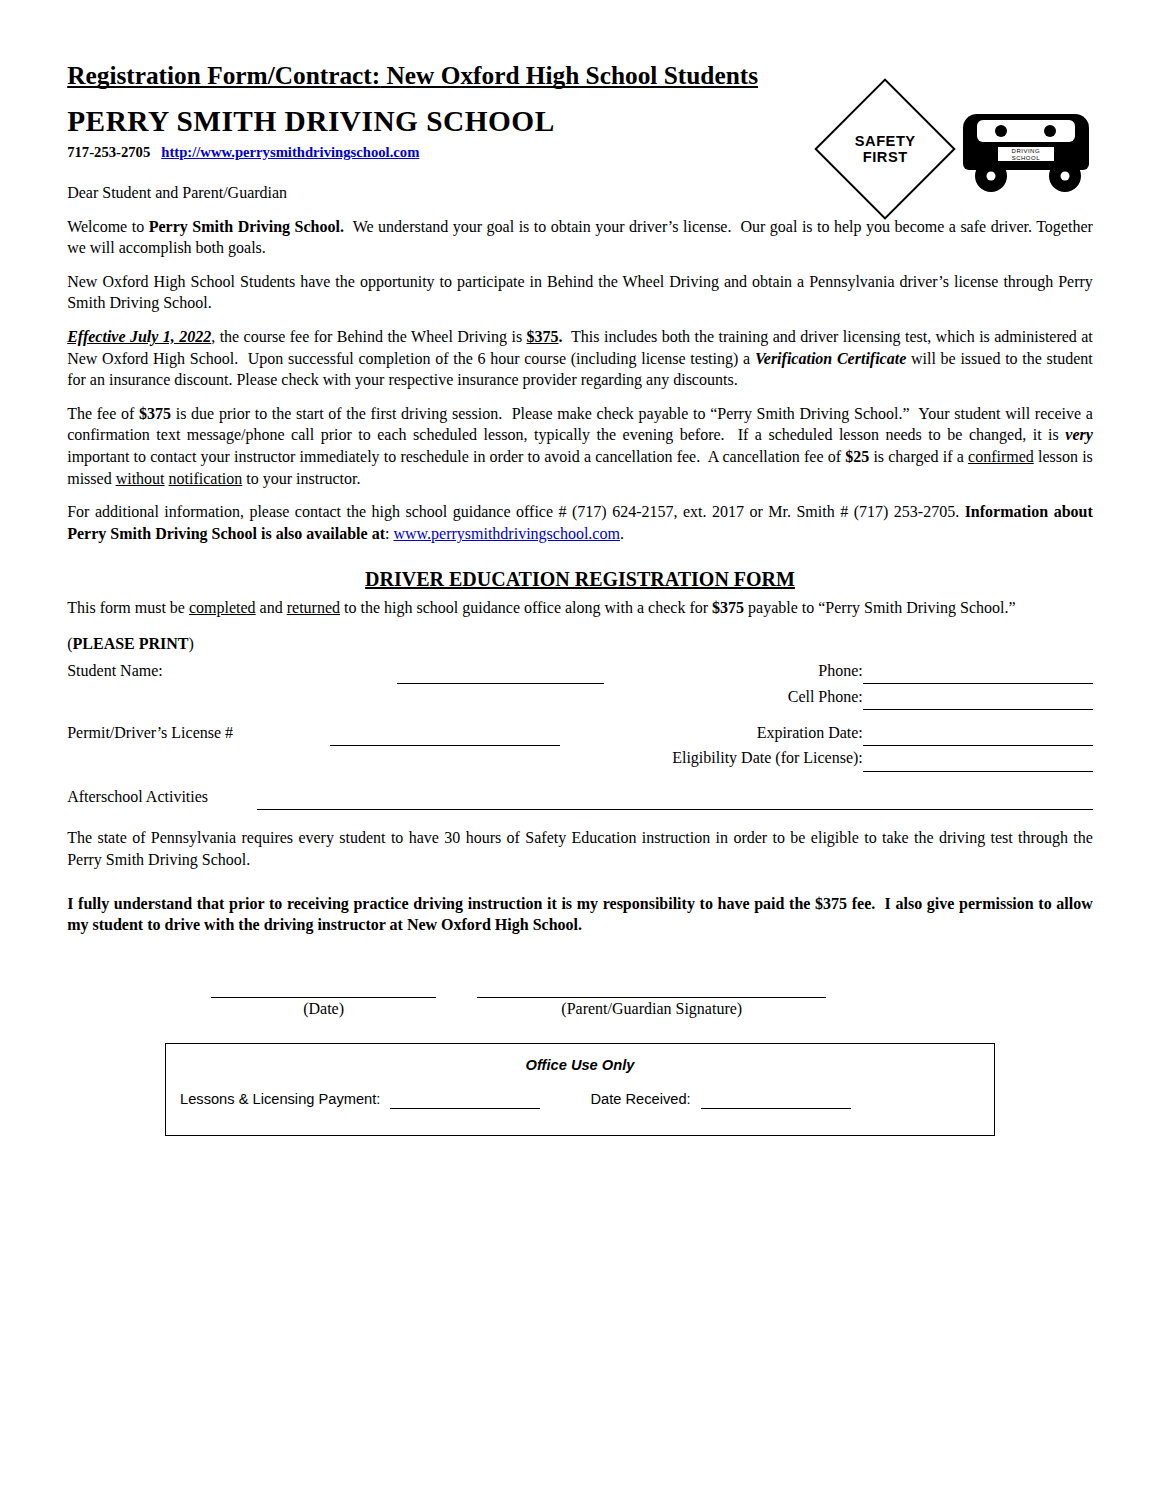Registration Form/Contract: New Oxford High School Students
PERRY SMITH DRIVING SCHOOL
717-253-2705 http://www.perrysmithdrivingschool.com
SAFETY
FIRST
DRIVING
SCHOOL
Dear Student and Parent/Guardian
Welcome to Perry Smith Driving School. We understand your goal is to obtain your driver’s license. Our goal is to help you become a safe driver. Together we will accomplish both goals.
New Oxford High School Students have the opportunity to participate in Behind the Wheel Driving and obtain a Pennsylvania driver’s license through Perry Smith Driving School.
Effective July 1, 2022, the course fee for Behind the Wheel Driving is $375. This includes both the training and driver licensing test, which is administered at New Oxford High School. Upon successful completion of the 6 hour course (including license testing) a Verification Certificate will be issued to the student for an insurance discount. Please check with your respective insurance provider regarding any discounts.
The fee of $375 is due prior to the start of the first driving session. Please make check payable to “Perry Smith Driving School.” Your student will receive a confirmation text message/phone call prior to each scheduled lesson, typically the evening before. If a scheduled lesson needs to be changed, it is very important to contact your instructor immediately to reschedule in order to avoid a cancellation fee. A cancellation fee of $25 is charged if a confirmed lesson is missed without notification to your instructor.
For additional information, please contact the high school guidance office # (717) 624-2157, ext. 2017 or Mr. Smith # (717) 253-2705. Information about Perry Smith Driving School is also available at: www.perrysmithdrivingschool.com.
DRIVER EDUCATION REGISTRATION FORM
This form must be completed and returned to the high school guidance office along with a check for $375 payable to “Perry Smith Driving School.”
(PLEASE PRINT)
| Student Name: | | Phone: | |
| | | Cell Phone: | |
| Permit/Driver’s License # | | Expiration Date: | |
| | | Eligibility Date (for License): | |
| Afterschool Activities | |
The state of Pennsylvania requires every student to have 30 hours of Safety Education instruction in order to be eligible to take the driving test through the Perry Smith Driving School.
I fully understand that prior to receiving practice driving instruction it is my responsibility to have paid the $375 fee. I also give permission to allow my student to drive with the driving instructor at New Oxford High School.
| | (Date) | | (Parent/Guardian Signature) | |
Office Use Only
Lessons & Licensing Payment: Date Received: